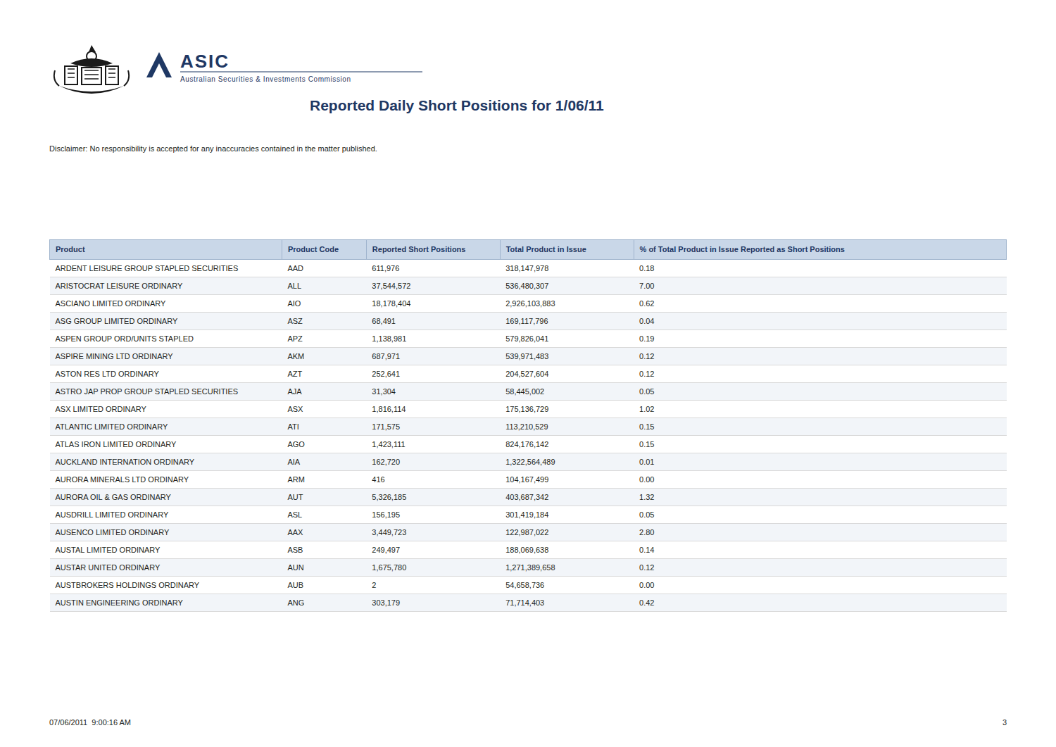ASIC Australian Securities & Investments Commission
Reported Daily Short Positions for 1/06/11
Disclaimer: No responsibility is accepted for any inaccuracies contained in the matter published.
| Product | Product Code | Reported Short Positions | Total Product in Issue | % of Total Product in Issue Reported as Short Positions |
| --- | --- | --- | --- | --- |
| ARDENT LEISURE GROUP STAPLED SECURITIES | AAD | 611,976 | 318,147,978 | 0.18 |
| ARISTOCRAT LEISURE ORDINARY | ALL | 37,544,572 | 536,480,307 | 7.00 |
| ASCIANO LIMITED ORDINARY | AIO | 18,178,404 | 2,926,103,883 | 0.62 |
| ASG GROUP LIMITED ORDINARY | ASZ | 68,491 | 169,117,796 | 0.04 |
| ASPEN GROUP ORD/UNITS STAPLED | APZ | 1,138,981 | 579,826,041 | 0.19 |
| ASPIRE MINING LTD ORDINARY | AKM | 687,971 | 539,971,483 | 0.12 |
| ASTON RES LTD ORDINARY | AZT | 252,641 | 204,527,604 | 0.12 |
| ASTRO JAP PROP GROUP STAPLED SECURITIES | AJA | 31,304 | 58,445,002 | 0.05 |
| ASX LIMITED ORDINARY | ASX | 1,816,114 | 175,136,729 | 1.02 |
| ATLANTIC LIMITED ORDINARY | ATI | 171,575 | 113,210,529 | 0.15 |
| ATLAS IRON LIMITED ORDINARY | AGO | 1,423,111 | 824,176,142 | 0.15 |
| AUCKLAND INTERNATION ORDINARY | AIA | 162,720 | 1,322,564,489 | 0.01 |
| AURORA MINERALS LTD ORDINARY | ARM | 416 | 104,167,499 | 0.00 |
| AURORA OIL & GAS ORDINARY | AUT | 5,326,185 | 403,687,342 | 1.32 |
| AUSDRILL LIMITED ORDINARY | ASL | 156,195 | 301,419,184 | 0.05 |
| AUSENCO LIMITED ORDINARY | AAX | 3,449,723 | 122,987,022 | 2.80 |
| AUSTAL LIMITED ORDINARY | ASB | 249,497 | 188,069,638 | 0.14 |
| AUSTAR UNITED ORDINARY | AUN | 1,675,780 | 1,271,389,658 | 0.12 |
| AUSTBROKERS HOLDINGS ORDINARY | AUB | 2 | 54,658,736 | 0.00 |
| AUSTIN ENGINEERING ORDINARY | ANG | 303,179 | 71,714,403 | 0.42 |
07/06/2011 9:00:16 AM
3